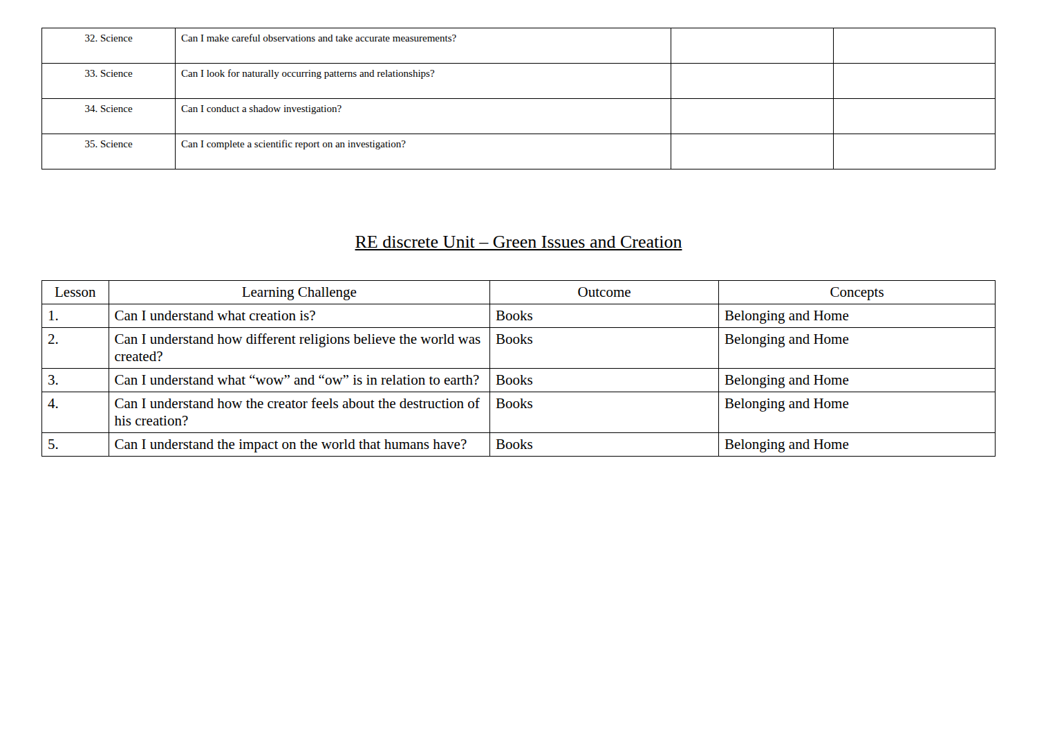| 32. Science | Can I make careful observations and take accurate measurements? | | |
| 33. Science | Can I look for naturally occurring patterns and relationships? | | |
| 34. Science | Can I conduct a shadow investigation? | | |
| 35. Science | Can I complete a scientific report on an investigation? | | |
RE discrete Unit – Green Issues and Creation
| Lesson | Learning Challenge | Outcome | Concepts |
| --- | --- | --- | --- |
| 1. | Can I understand what creation is? | Books | Belonging and Home |
| 2. | Can I understand how different religions believe the world was created? | Books | Belonging and Home |
| 3. | Can I understand what “wow” and “ow” is in relation to earth? | Books | Belonging and Home |
| 4. | Can I understand how the creator feels about the destruction of his creation? | Books | Belonging and Home |
| 5. | Can I understand the impact on the world that humans have? | Books | Belonging and Home |